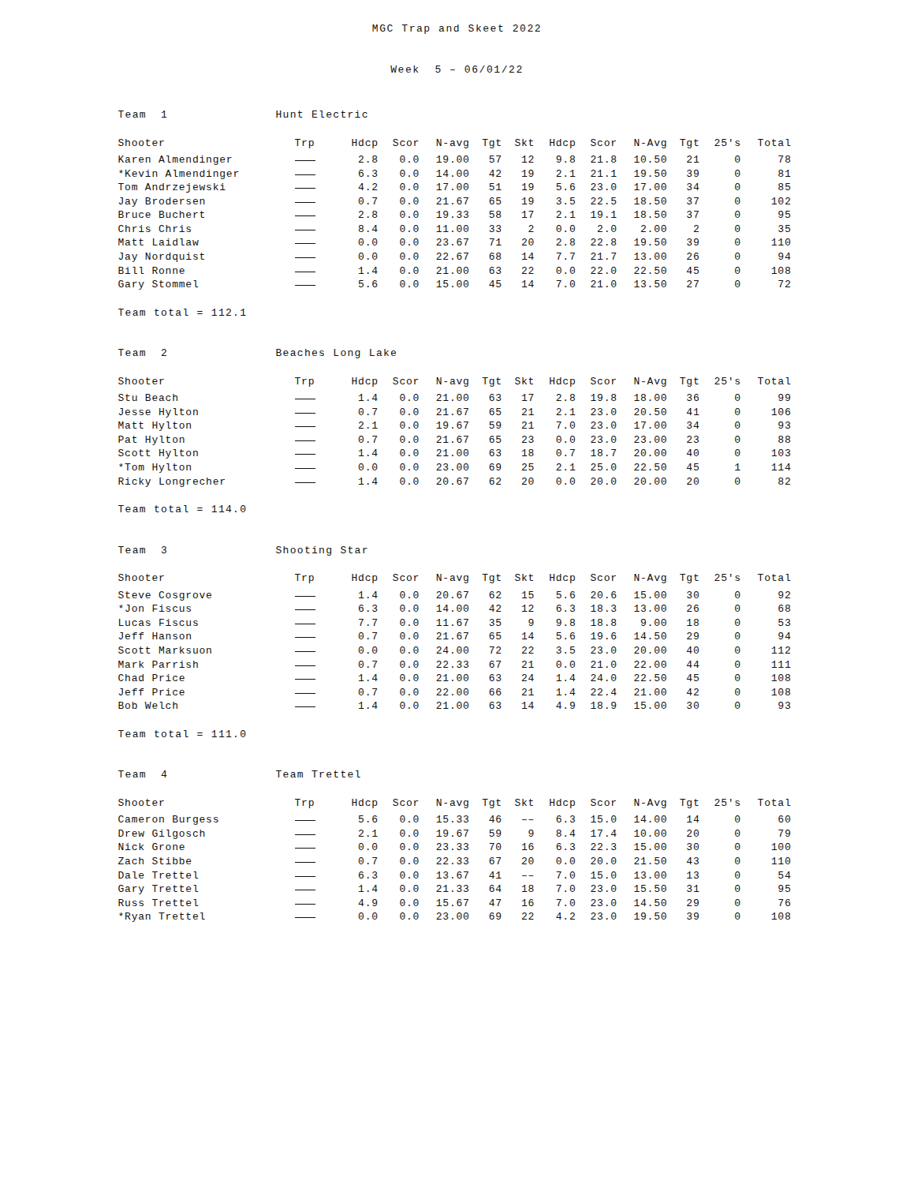MGC Trap and Skeet 2022
Week 5 – 06/01/22
Team 1 Hunt Electric
| Shooter | Trp | Hdcp | Scor | N-avg | Tgt | Skt | Hdcp | Scor | N-Avg | Tgt | 25's | Total |
| --- | --- | --- | --- | --- | --- | --- | --- | --- | --- | --- | --- | --- |
| Karen Almendinger | | 2.8 | 0.0 | 19.00 | 57 | 12 | 9.8 | 21.8 | 10.50 | 21 | 0 | 78 |
| *Kevin Almendinger | | 6.3 | 0.0 | 14.00 | 42 | 19 | 2.1 | 21.1 | 19.50 | 39 | 0 | 81 |
| Tom Andrzejewski | | 4.2 | 0.0 | 17.00 | 51 | 19 | 5.6 | 23.0 | 17.00 | 34 | 0 | 85 |
| Jay Brodersen | | 0.7 | 0.0 | 21.67 | 65 | 19 | 3.5 | 22.5 | 18.50 | 37 | 0 | 102 |
| Bruce Buchert | | 2.8 | 0.0 | 19.33 | 58 | 17 | 2.1 | 19.1 | 18.50 | 37 | 0 | 95 |
| Chris Chris | | 8.4 | 0.0 | 11.00 | 33 | 2 | 0.0 | 2.0 | 2.00 | 2 | 0 | 35 |
| Matt Laidlaw | | 0.0 | 0.0 | 23.67 | 71 | 20 | 2.8 | 22.8 | 19.50 | 39 | 0 | 110 |
| Jay Nordquist | | 0.0 | 0.0 | 22.67 | 68 | 14 | 7.7 | 21.7 | 13.00 | 26 | 0 | 94 |
| Bill Ronne | | 1.4 | 0.0 | 21.00 | 63 | 22 | 0.0 | 22.0 | 22.50 | 45 | 0 | 108 |
| Gary Stommel | | 5.6 | 0.0 | 15.00 | 45 | 14 | 7.0 | 21.0 | 13.50 | 27 | 0 | 72 |
Team total = 112.1
Team 2 Beaches Long Lake
| Shooter | Trp | Hdcp | Scor | N-avg | Tgt | Skt | Hdcp | Scor | N-Avg | Tgt | 25's | Total |
| --- | --- | --- | --- | --- | --- | --- | --- | --- | --- | --- | --- | --- |
| Stu Beach | | 1.4 | 0.0 | 21.00 | 63 | 17 | 2.8 | 19.8 | 18.00 | 36 | 0 | 99 |
| Jesse Hylton | | 0.7 | 0.0 | 21.67 | 65 | 21 | 2.1 | 23.0 | 20.50 | 41 | 0 | 106 |
| Matt Hylton | | 2.1 | 0.0 | 19.67 | 59 | 21 | 7.0 | 23.0 | 17.00 | 34 | 0 | 93 |
| Pat Hylton | | 0.7 | 0.0 | 21.67 | 65 | 23 | 0.0 | 23.0 | 23.00 | 23 | 0 | 88 |
| Scott Hylton | | 1.4 | 0.0 | 21.00 | 63 | 18 | 0.7 | 18.7 | 20.00 | 40 | 0 | 103 |
| *Tom Hylton | | 0.0 | 0.0 | 23.00 | 69 | 25 | 2.1 | 25.0 | 22.50 | 45 | 1 | 114 |
| Ricky Longrecher | | 1.4 | 0.0 | 20.67 | 62 | 20 | 0.0 | 20.0 | 20.00 | 20 | 0 | 82 |
Team total = 114.0
Team 3 Shooting Star
| Shooter | Trp | Hdcp | Scor | N-avg | Tgt | Skt | Hdcp | Scor | N-Avg | Tgt | 25's | Total |
| --- | --- | --- | --- | --- | --- | --- | --- | --- | --- | --- | --- | --- |
| Steve Cosgrove | | 1.4 | 0.0 | 20.67 | 62 | 15 | 5.6 | 20.6 | 15.00 | 30 | 0 | 92 |
| *Jon Fiscus | | 6.3 | 0.0 | 14.00 | 42 | 12 | 6.3 | 18.3 | 13.00 | 26 | 0 | 68 |
| Lucas Fiscus | | 7.7 | 0.0 | 11.67 | 35 | 9 | 9.8 | 18.8 | 9.00 | 18 | 0 | 53 |
| Jeff Hanson | | 0.7 | 0.0 | 21.67 | 65 | 14 | 5.6 | 19.6 | 14.50 | 29 | 0 | 94 |
| Scott Marksuon | | 0.0 | 0.0 | 24.00 | 72 | 22 | 3.5 | 23.0 | 20.00 | 40 | 0 | 112 |
| Mark Parrish | | 0.7 | 0.0 | 22.33 | 67 | 21 | 0.0 | 21.0 | 22.00 | 44 | 0 | 111 |
| Chad Price | | 1.4 | 0.0 | 21.00 | 63 | 24 | 1.4 | 24.0 | 22.50 | 45 | 0 | 108 |
| Jeff Price | | 0.7 | 0.0 | 22.00 | 66 | 21 | 1.4 | 22.4 | 21.00 | 42 | 0 | 108 |
| Bob Welch | | 1.4 | 0.0 | 21.00 | 63 | 14 | 4.9 | 18.9 | 15.00 | 30 | 0 | 93 |
Team total = 111.0
Team 4 Team Trettel
| Shooter | Trp | Hdcp | Scor | N-avg | Tgt | Skt | Hdcp | Scor | N-Avg | Tgt | 25's | Total |
| --- | --- | --- | --- | --- | --- | --- | --- | --- | --- | --- | --- | --- |
| Cameron Burgess | | 5.6 | 0.0 | 15.33 | 46 | –– | 6.3 | 15.0 | 14.00 | 14 | 0 | 60 |
| Drew Gilgosch | | 2.1 | 0.0 | 19.67 | 59 | 9 | 8.4 | 17.4 | 10.00 | 20 | 0 | 79 |
| Nick Grone | | 0.0 | 0.0 | 23.33 | 70 | 16 | 6.3 | 22.3 | 15.00 | 30 | 0 | 100 |
| Zach Stibbe | | 0.7 | 0.0 | 22.33 | 67 | 20 | 0.0 | 20.0 | 21.50 | 43 | 0 | 110 |
| Dale Trettel | | 6.3 | 0.0 | 13.67 | 41 | –– | 7.0 | 15.0 | 13.00 | 13 | 0 | 54 |
| Gary Trettel | | 1.4 | 0.0 | 21.33 | 64 | 18 | 7.0 | 23.0 | 15.50 | 31 | 0 | 95 |
| Russ Trettel | | 4.9 | 0.0 | 15.67 | 47 | 16 | 7.0 | 23.0 | 14.50 | 29 | 0 | 76 |
| *Ryan Trettel | | 0.0 | 0.0 | 23.00 | 69 | 22 | 4.2 | 23.0 | 19.50 | 39 | 0 | 108 |